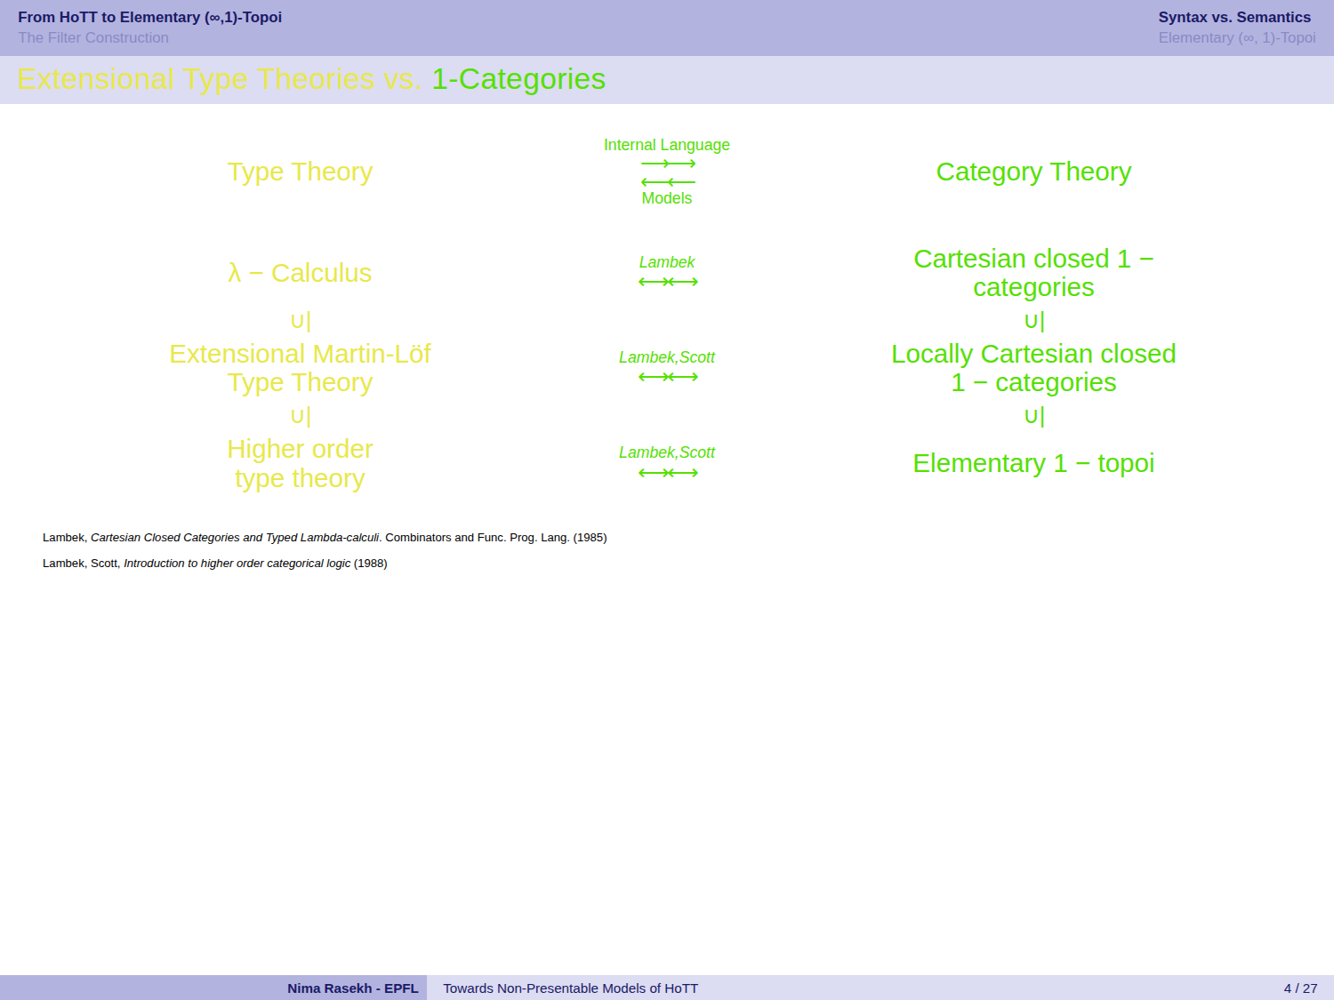From HoTT to Elementary (∞,1)-Topoi
The Filter Construction
Syntax vs. Semantics
Elementary (∞, 1)-Topoi
Extensional Type Theories vs. 1-Categories
| Type Theory | Internal Language ⟶⟶ ⟵⟵ Models | Category Theory |
| λ − Calculus | Lambek ⟷⟷ | Cartesian closed 1 − categories |
| ∪/ | | ∪/ |
| Extensional Martin-Löf Type Theory | Lambek,Scott ⟷⟷ | Locally Cartesian closed 1 − categories |
| ∪/ | | ∪/ |
| Higher order type theory | Lambek,Scott ⟷⟷ | Elementary 1 − topoi |
Lambek, Cartesian Closed Categories and Typed Lambda-calculi. Combinators and Func. Prog. Lang. (1985)
Lambek, Scott, Introduction to higher order categorical logic (1988)
Nima Rasekh - EPFL
Towards Non-Presentable Models of HoTT 4 / 27